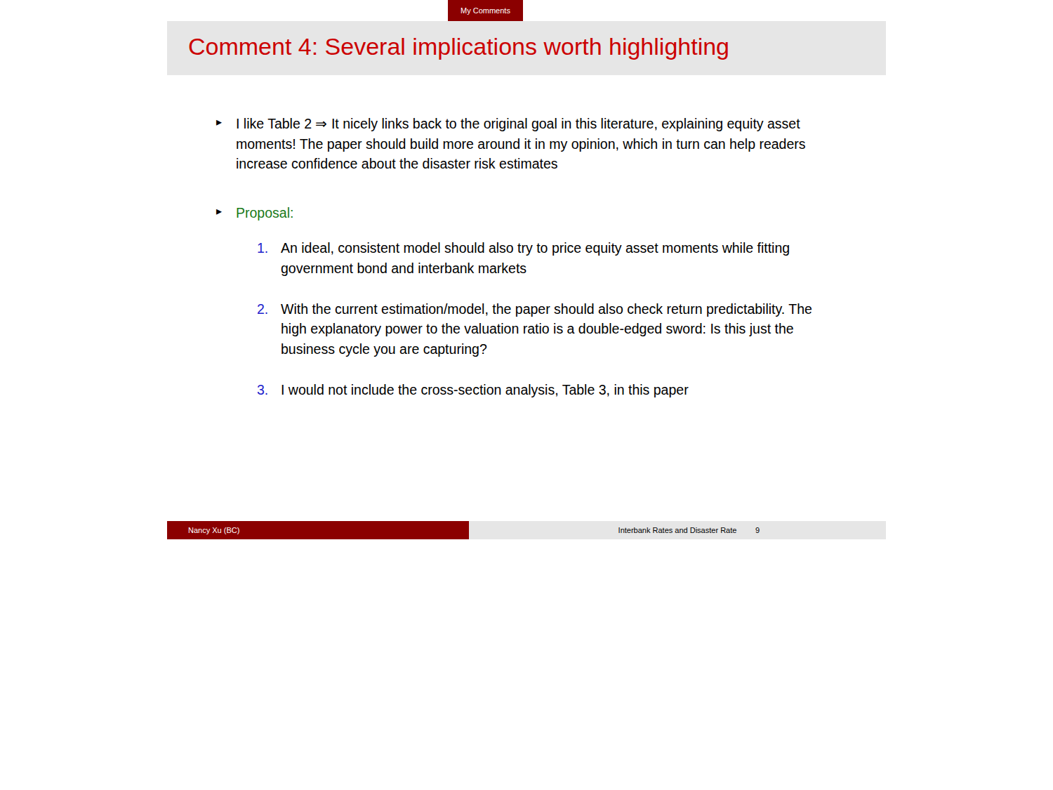My Comments
Comment 4: Several implications worth highlighting
I like Table 2 ⇒ It nicely links back to the original goal in this literature, explaining equity asset moments! The paper should build more around it in my opinion, which in turn can help readers increase confidence about the disaster risk estimates
Proposal:
An ideal, consistent model should also try to price equity asset moments while fitting government bond and interbank markets
With the current estimation/model, the paper should also check return predictability. The high explanatory power to the valuation ratio is a double-edged sword: Is this just the business cycle you are capturing?
I would not include the cross-section analysis, Table 3, in this paper
Nancy Xu (BC)
Interbank Rates and Disaster Rate 9